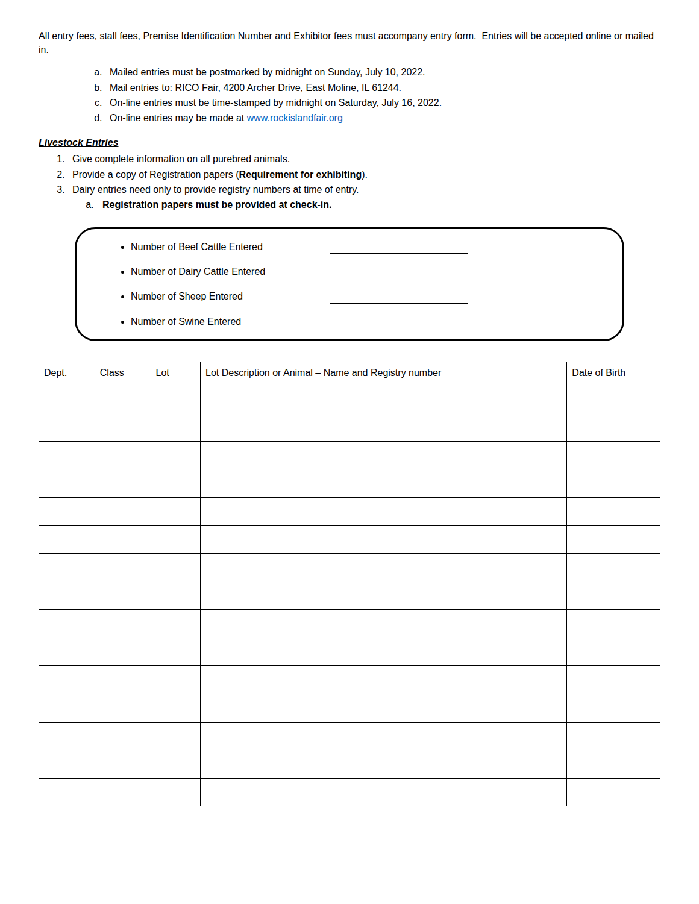All entry fees, stall fees, Premise Identification Number and Exhibitor fees must accompany entry form. Entries will be accepted online or mailed in.
Mailed entries must be postmarked by midnight on Sunday, July 10, 2022.
Mail entries to: RICO Fair, 4200 Archer Drive, East Moline, IL 61244.
On-line entries must be time-stamped by midnight on Saturday, July 16, 2022.
On-line entries may be made at www.rockislandfair.org
Livestock Entries
Give complete information on all purebred animals.
Provide a copy of Registration papers (Requirement for exhibiting).
Dairy entries need only to provide registry numbers at time of entry.
Registration papers must be provided at check-in.
Number of Beef Cattle Entered
Number of Dairy Cattle Entered
Number of Sheep Entered
Number of Swine Entered
| Dept. | Class | Lot | Lot Description or Animal – Name and Registry number | Date of Birth |
| --- | --- | --- | --- | --- |